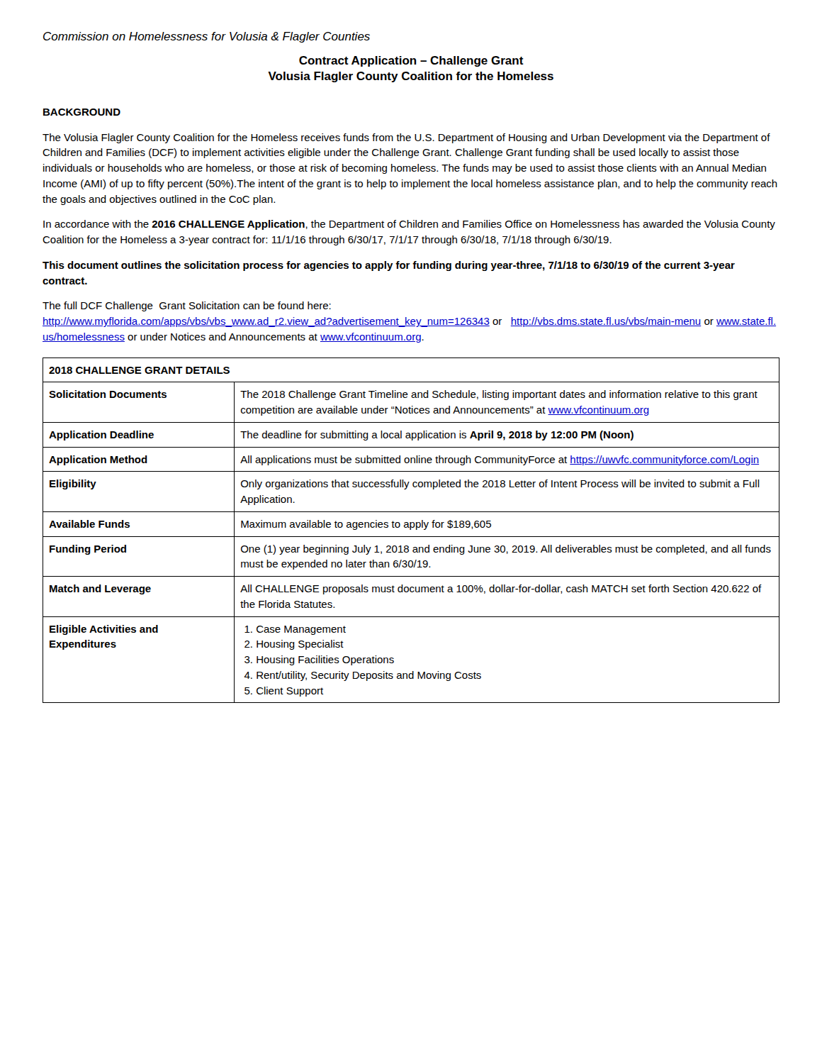Commission on Homelessness for Volusia & Flagler Counties
Contract Application – Challenge Grant
Volusia Flagler County Coalition for the Homeless
BACKGROUND
The Volusia Flagler County Coalition for the Homeless receives funds from the U.S. Department of Housing and Urban Development via the Department of Children and Families (DCF) to implement activities eligible under the Challenge Grant. Challenge Grant funding shall be used locally to assist those individuals or households who are homeless, or those at risk of becoming homeless. The funds may be used to assist those clients with an Annual Median Income (AMI) of up to fifty percent (50%).The intent of the grant is to help to implement the local homeless assistance plan, and to help the community reach the goals and objectives outlined in the CoC plan.
In accordance with the 2016 CHALLENGE Application, the Department of Children and Families Office on Homelessness has awarded the Volusia County Coalition for the Homeless a 3-year contract for: 11/1/16 through 6/30/17, 7/1/17 through 6/30/18, 7/1/18 through 6/30/19.
This document outlines the solicitation process for agencies to apply for funding during year-three, 7/1/18 to 6/30/19 of the current 3-year contract.
The full DCF Challenge Grant Solicitation can be found here:
http://www.myflorida.com/apps/vbs/vbs_www.ad_r2.view_ad?advertisement_key_num=126343 or http://vbs.dms.state.fl.us/vbs/main-menu or www.state.fl.us/homelessness or under Notices and Announcements at www.vfcontinuum.org.
| 2018 CHALLENGE GRANT DETAILS |
| --- |
| Solicitation Documents | The 2018 Challenge Grant Timeline and Schedule, listing important dates and information relative to this grant competition are available under “Notices and Announcements” at www.vfcontinuum.org |
| Application Deadline | The deadline for submitting a local application is April 9, 2018 by 12:00 PM (Noon) |
| Application Method | All applications must be submitted online through CommunityForce at https://uwvfc.communityforce.com/Login |
| Eligibility | Only organizations that successfully completed the 2018 Letter of Intent Process will be invited to submit a Full Application. |
| Available Funds | Maximum available to agencies to apply for $189,605 |
| Funding Period | One (1) year beginning July 1, 2018 and ending June 30, 2019. All deliverables must be completed, and all funds must be expended no later than 6/30/19. |
| Match and Leverage | All CHALLENGE proposals must document a 100%, dollar-for-dollar, cash MATCH set forth Section 420.622 of the Florida Statutes. |
| Eligible Activities and Expenditures | Case Management Housing Specialist Housing Facilities Operations Rent/utility, Security Deposits and Moving Costs Client Support |